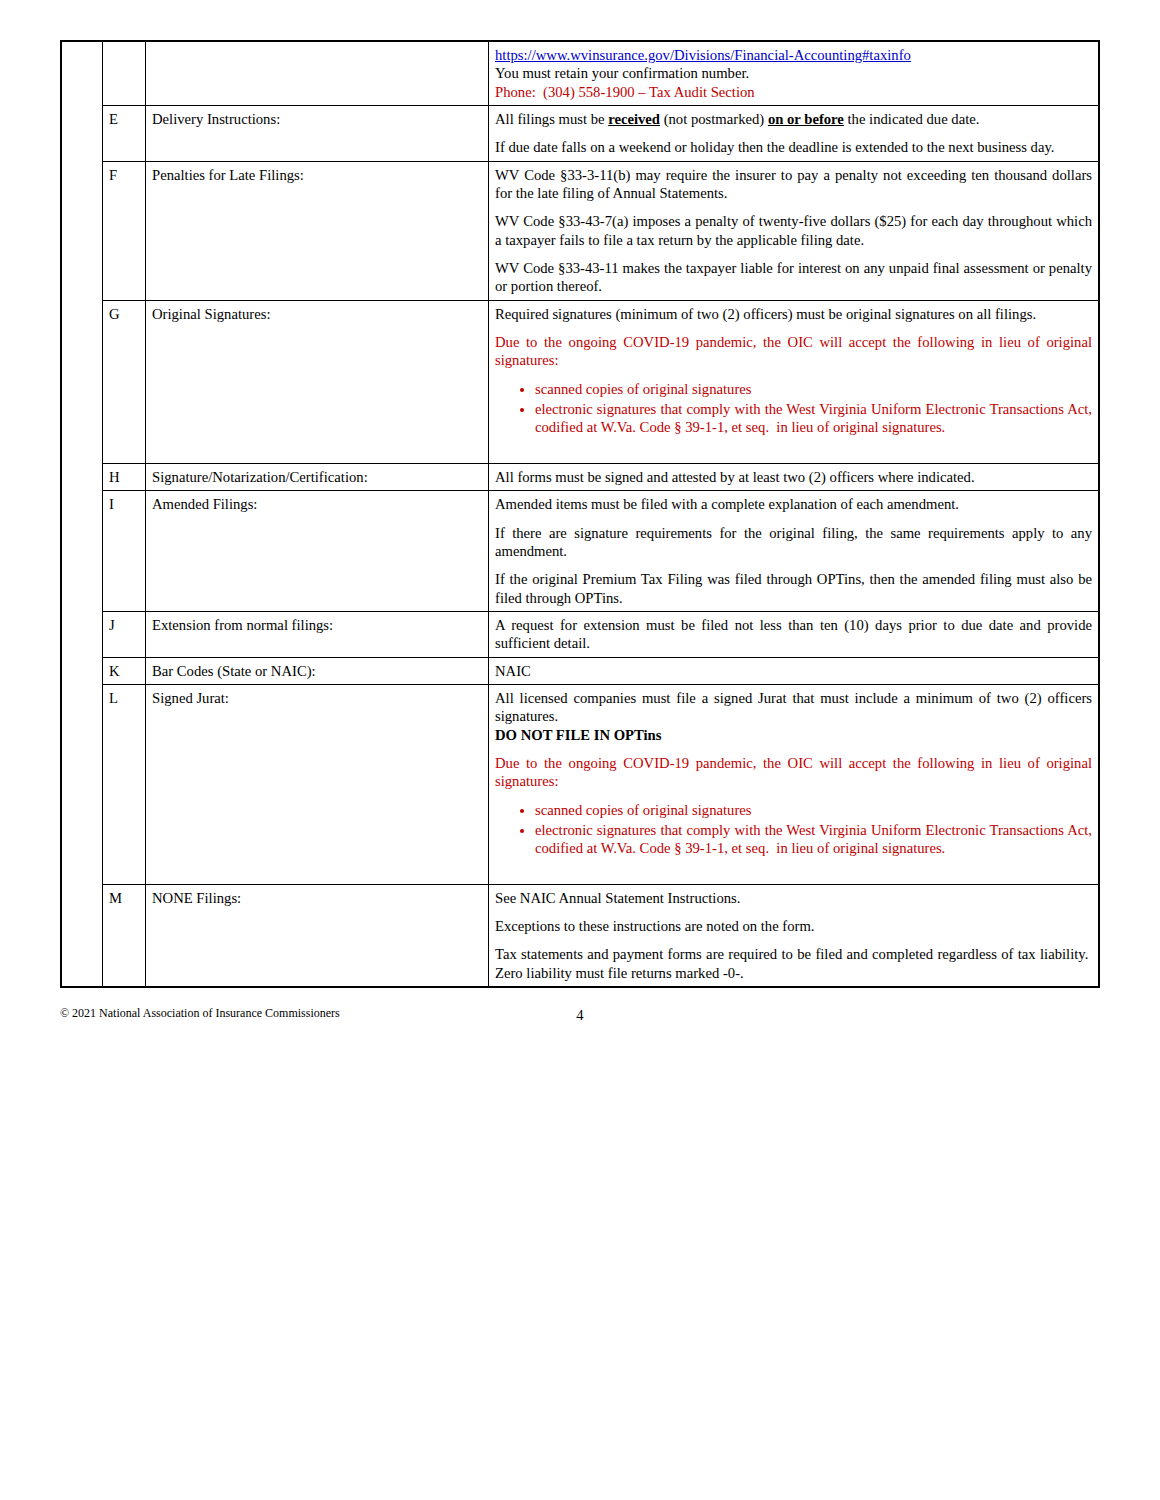| | | | https://www.wvinsurance.gov/Divisions/Financial-Accounting#taxinfo You must retain your confirmation number. Phone: (304) 558-1900 – Tax Audit Section |
| | E | Delivery Instructions: | All filings must be received (not postmarked) on or before the indicated due date. If due date falls on a weekend or holiday then the deadline is extended to the next business day. |
| | F | Penalties for Late Filings: | WV Code §33-3-11(b) may require the insurer to pay a penalty not exceeding ten thousand dollars for the late filing of Annual Statements. WV Code §33-43-7(a) imposes a penalty of twenty-five dollars ($25) for each day throughout which a taxpayer fails to file a tax return by the applicable filing date. WV Code §33-43-11 makes the taxpayer liable for interest on any unpaid final assessment or penalty or portion thereof. |
| | G | Original Signatures: | Required signatures (minimum of two (2) officers) must be original signatures on all filings. Due to the ongoing COVID-19 pandemic, the OIC will accept the following in lieu of original signatures: scanned copies of original signatures electronic signatures that comply with the West Virginia Uniform Electronic Transactions Act, codified at W.Va. Code § 39-1-1, et seq. in lieu of original signatures. |
| | H | Signature/Notarization/Certification: | All forms must be signed and attested by at least two (2) officers where indicated. |
| | I | Amended Filings: | Amended items must be filed with a complete explanation of each amendment. If there are signature requirements for the original filing, the same requirements apply to any amendment. If the original Premium Tax Filing was filed through OPTins, then the amended filing must also be filed through OPTins. |
| | J | Extension from normal filings: | A request for extension must be filed not less than ten (10) days prior to due date and provide sufficient detail. |
| | K | Bar Codes (State or NAIC): | NAIC |
| | L | Signed Jurat: | All licensed companies must file a signed Jurat that must include a minimum of two (2) officers signatures. DO NOT FILE IN OPTins Due to the ongoing COVID-19 pandemic, the OIC will accept the following in lieu of original signatures: scanned copies of original signatures electronic signatures that comply with the West Virginia Uniform Electronic Transactions Act, codified at W.Va. Code § 39-1-1, et seq. in lieu of original signatures. |
| | M | NONE Filings: | See NAIC Annual Statement Instructions. Exceptions to these instructions are noted on the form. Tax statements and payment forms are required to be filed and completed regardless of tax liability. Zero liability must file returns marked -0-. |
© 2021 National Association of Insurance Commissioners 4